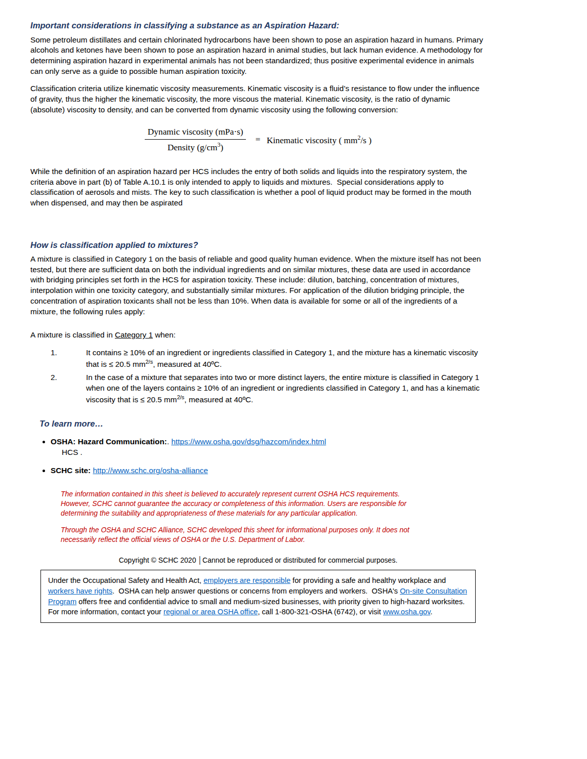Important considerations in classifying a substance as an Aspiration Hazard:
Some petroleum distillates and certain chlorinated hydrocarbons have been shown to pose an aspiration hazard in humans. Primary alcohols and ketones have been shown to pose an aspiration hazard in animal studies, but lack human evidence. A methodology for determining aspiration hazard in experimental animals has not been standardized; thus positive experimental evidence in animals can only serve as a guide to possible human aspiration toxicity.
Classification criteria utilize kinematic viscosity measurements. Kinematic viscosity is a fluid’s resistance to flow under the influence of gravity, thus the higher the kinematic viscosity, the more viscous the material. Kinematic viscosity, is the ratio of dynamic (absolute) viscosity to density, and can be converted from dynamic viscosity using the following conversion:
Dynamic viscosity (mPa·s) Density (g/cm3) = Kinematic viscosity ( mm2/s )
While the definition of an aspiration hazard per HCS includes the entry of both solids and liquids into the respiratory system, the criteria above in part (b) of Table A.10.1 is only intended to apply to liquids and mixtures. Special considerations apply to classification of aerosols and mists. The key to such classification is whether a pool of liquid product may be formed in the mouth when dispensed, and may then be aspirated
How is classification applied to mixtures?
A mixture is classified in Category 1 on the basis of reliable and good quality human evidence. When the mixture itself has not been tested, but there are sufficient data on both the individual ingredients and on similar mixtures, these data are used in accordance with bridging principles set forth in the HCS for aspiration toxicity. These include: dilution, batching, concentration of mixtures, interpolation within one toxicity category, and substantially similar mixtures. For application of the dilution bridging principle, the concentration of aspiration toxicants shall not be less than 10%. When data is available for some or all of the ingredients of a mixture, the following rules apply:
A mixture is classified in Category 1 when:
1. It contains ≥ 10% of an ingredient or ingredients classified in Category 1, and the mixture has a kinematic viscosity that is ≤ 20.5 mm2/s, measured at 40ºC.
2. In the case of a mixture that separates into two or more distinct layers, the entire mixture is classified in Category 1 when one of the layers contains ≥ 10% of an ingredient or ingredients classified in Category 1, and has a kinematic viscosity that is ≤ 20.5 mm2/s, measured at 40ºC.
To learn more…
OSHA: Hazard Communication:. https://www.osha.gov/dsg/hazcom/index.html HCS .
SCHC site: http://www.schc.org/osha-alliance
The information contained in this sheet is believed to accurately represent current OSHA HCS requirements. However, SCHC cannot guarantee the accuracy or completeness of this information. Users are responsible for determining the suitability and appropriateness of these materials for any particular application.
Through the OSHA and SCHC Alliance, SCHC developed this sheet for informational purposes only. It does not necessarily reflect the official views of OSHA or the U.S. Department of Labor.
Copyright © SCHC 2020 │Cannot be reproduced or distributed for commercial purposes.
Under the Occupational Safety and Health Act, employers are responsible for providing a safe and healthy workplace and workers have rights. OSHA can help answer questions or concerns from employers and workers. OSHA's On-site Consultation Program offers free and confidential advice to small and medium-sized businesses, with priority given to high-hazard worksites. For more information, contact your regional or area OSHA office, call 1-800-321-OSHA (6742), or visit www.osha.gov.